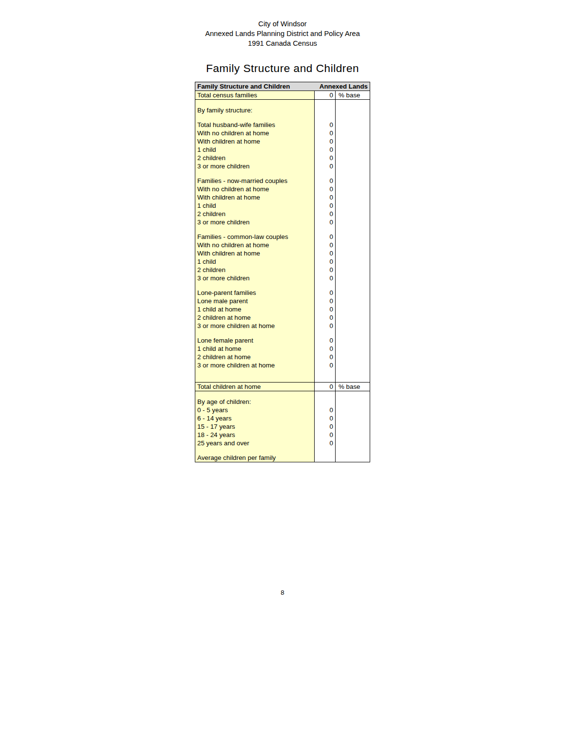City of Windsor
Annexed Lands Planning District and Policy Area
1991 Canada Census
Family Structure and Children
| Family Structure and Children | Annexed Lands |
| --- | --- |
| Total census families | 0 | % base |
| By family structure: | | |
| Total husband-wife families | 0 | |
| With no children at home | 0 | |
| With children at home | 0 | |
| 1 child | 0 | |
| 2 children | 0 | |
| 3 or more children | 0 | |
| Families - now-married couples | 0 | |
| With no children at home | 0 | |
| With children at home | 0 | |
| 1 child | 0 | |
| 2 children | 0 | |
| 3 or more children | 0 | |
| Families - common-law couples | 0 | |
| With no children at home | 0 | |
| With children at home | 0 | |
| 1 child | 0 | |
| 2 children | 0 | |
| 3 or more children | 0 | |
| Lone-parent families | 0 | |
| Lone male parent | 0 | |
| 1 child at home | 0 | |
| 2 children at home | 0 | |
| 3 or more children at home | 0 | |
| Lone female parent | 0 | |
| 1 child at home | 0 | |
| 2 children at home | 0 | |
| 3 or more children at home | 0 | |
| Total children at home | 0 | % base |
| By age of children: | | |
| 0 - 5 years | 0 | |
| 6 - 14 years | 0 | |
| 15 - 17 years | 0 | |
| 18 - 24 years | 0 | |
| 25 years and over | 0 | |
| Average children per family | | |
8